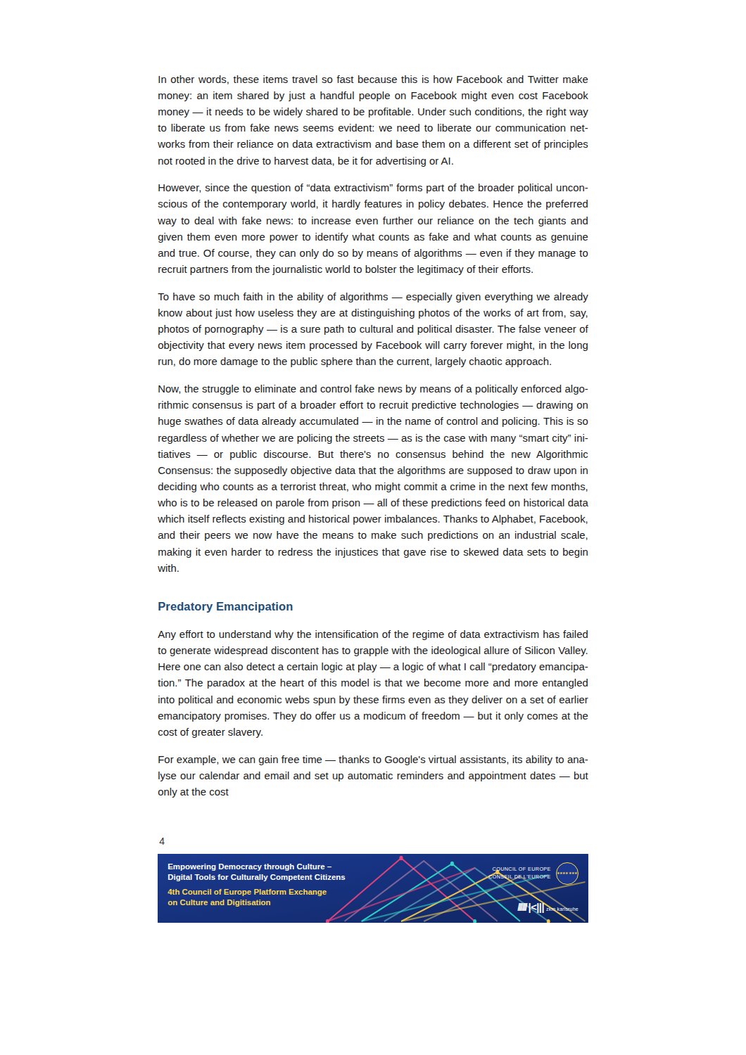In other words, these items travel so fast because this is how Facebook and Twitter make money: an item shared by just a handful people on Facebook might even cost Facebook money — it needs to be widely shared to be profitable. Under such conditions, the right way to liberate us from fake news seems evident: we need to liberate our communication networks from their reliance on data extractivism and base them on a different set of principles not rooted in the drive to harvest data, be it for advertising or AI.
However, since the question of “data extractivism” forms part of the broader political unconscious of the contemporary world, it hardly features in policy debates. Hence the preferred way to deal with fake news: to increase even further our reliance on the tech giants and given them even more power to identify what counts as fake and what counts as genuine and true. Of course, they can only do so by means of algorithms — even if they manage to recruit partners from the journalistic world to bolster the legitimacy of their efforts.
To have so much faith in the ability of algorithms — especially given everything we already know about just how useless they are at distinguishing photos of the works of art from, say, photos of pornography — is a sure path to cultural and political disaster. The false veneer of objectivity that every news item processed by Facebook will carry forever might, in the long run, do more damage to the public sphere than the current, largely chaotic approach.
Now, the struggle to eliminate and control fake news by means of a politically enforced algorithmic consensus is part of a broader effort to recruit predictive technologies — drawing on huge swathes of data already accumulated — in the name of control and policing. This is so regardless of whether we are policing the streets — as is the case with many “smart city” initiatives — or public discourse. But there's no consensus behind the new Algorithmic Consensus: the supposedly objective data that the algorithms are supposed to draw upon in deciding who counts as a terrorist threat, who might commit a crime in the next few months, who is to be released on parole from prison — all of these predictions feed on historical data which itself reflects existing and historical power imbalances. Thanks to Alphabet, Facebook, and their peers we now have the means to make such predictions on an industrial scale, making it even harder to redress the injustices that gave rise to skewed data sets to begin with.
Predatory Emancipation
Any effort to understand why the intensification of the regime of data extractivism has failed to generate widespread discontent has to grapple with the ideological allure of Silicon Valley. Here one can also detect a certain logic at play — a logic of what I call “predatory emancipation.” The paradox at the heart of this model is that we become more and more entangled into political and economic webs spun by these firms even as they deliver on a set of earlier emancipatory promises. They do offer us a modicum of freedom — but it only comes at the cost of greater slavery.
For example, we can gain free time — thanks to Google's virtual assistants, its ability to analyse our calendar and email and set up automatic reminders and appointment dates — but only at the cost
4
Empowering Democracy through Culture –
Digital Tools for Culturally Competent Citizens
4th Council of Europe Platform Exchange
on Culture and Digitisation
Council of Europe
Conseil de l'Europe
//////|<|||zkm karlsruhe